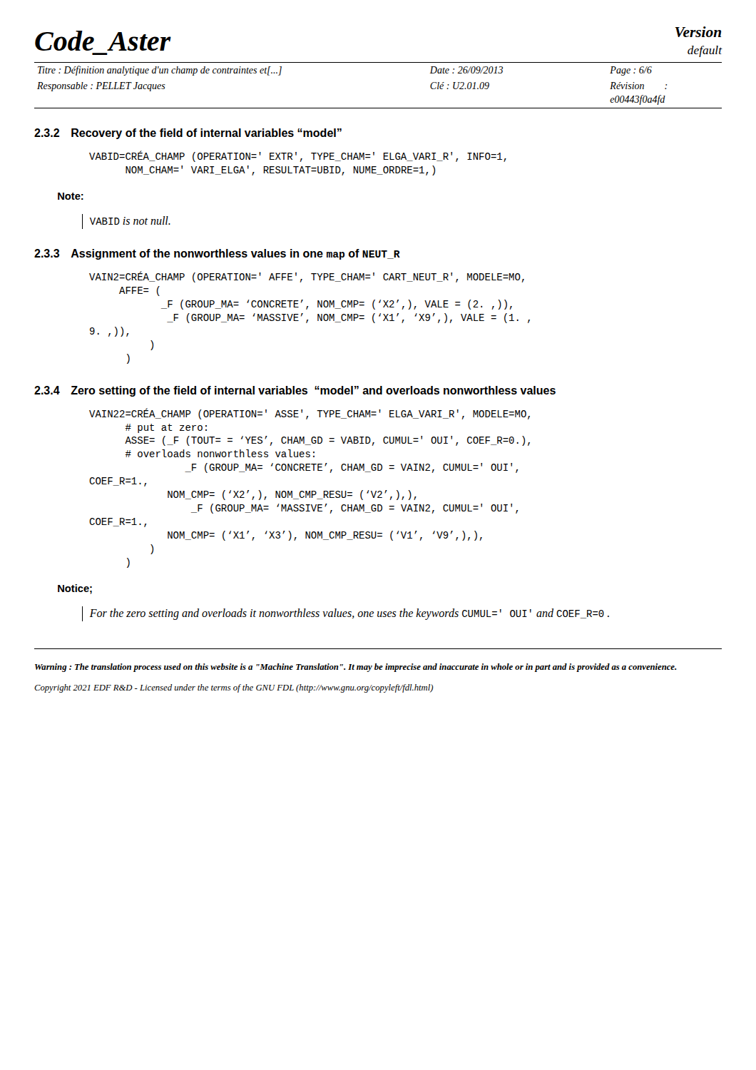Code_Aster
Versiondefault
| Titre : Définition analytique d'un champ de contraintes et[...] | Date : 26/09/2013 | Page : 6/6 |
| Responsable : PELLET Jacques | Clé : U2.01.09 | Révision : e00443f0a4fd |
2.3.2 Recovery of the field of internal variables “model”
VABID=CRÉA_CHAMP (OPERATION=' EXTR', TYPE_CHAM=' ELGA_VARI_R', INFO=1,
      NOM_CHAM=' VARI_ELGA', RESULTAT=UBID, NUME_ORDRE=1,)
Note:
VABID is not null.
2.3.3 Assignment of the nonworthless values in one map of NEUT_R
VAIN2=CRÉA_CHAMP (OPERATION=' AFFE', TYPE_CHAM=' CART_NEUT_R', MODELE=MO,
     AFFE= (
            _F (GROUP_MA= ‘CONCRETE’, NOM_CMP= (‘X2’,), VALE = (2. ,)),
             _F (GROUP_MA= ‘MASSIVE’, NOM_CMP= (‘X1’, ‘X9’,), VALE = (1. ,
9. ,)),
          )
      )
2.3.4 Zero setting of the field of internal variables “model” and overloads nonworthless values
VAIN22=CRÉA_CHAMP (OPERATION=' ASSE', TYPE_CHAM=' ELGA_VARI_R', MODELE=MO,
      # put at zero:
      ASSE= (_F (TOUT= = ‘YES’, CHAM_GD = VABID, CUMUL=' OUI', COEF_R=0.),
      # overloads nonworthless values:
                _F (GROUP_MA= ‘CONCRETE’, CHAM_GD = VAIN2, CUMUL=' OUI',
COEF_R=1.,
             NOM_CMP= (‘X2’,), NOM_CMP_RESU= (‘V2’,),),
                 _F (GROUP_MA= ‘MASSIVE’, CHAM_GD = VAIN2, CUMUL=' OUI',
COEF_R=1.,
             NOM_CMP= (‘X1’, ‘X3’), NOM_CMP_RESU= (‘V1’, ‘V9’,),),
          )
      )
Notice;
For the zero setting and overloads it nonworthless values, one uses the keywords CUMUL=' OUI' and COEF_R=0 .
Warning : The translation process used on this website is a "Machine Translation". It may be imprecise and inaccurate in whole or in part and is provided as a convenience.
Copyright 2021 EDF R&D - Licensed under the terms of the GNU FDL (http://www.gnu.org/copyleft/fdl.html)